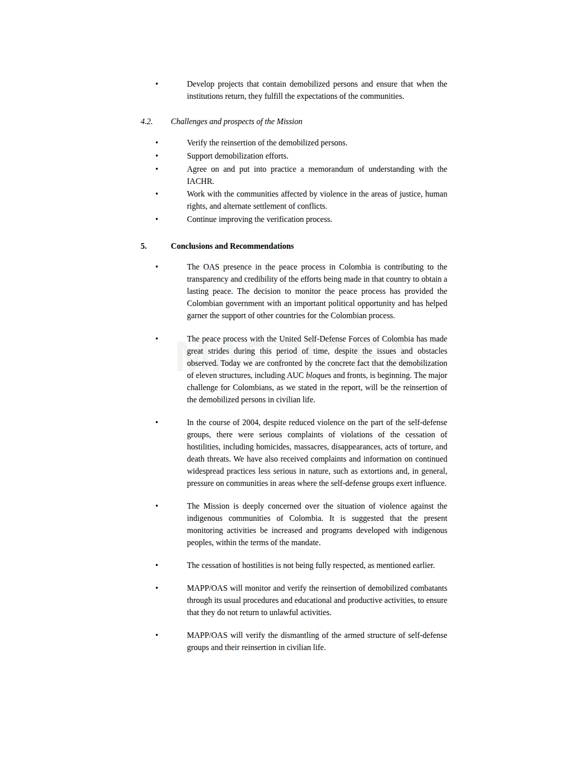MAPP/OEA
Develop projects that contain demobilized persons and ensure that when the institutions return, they fulfill the expectations of the communities.
4.2. Challenges and prospects of the Mission
Verify the reinsertion of the demobilized persons.
Support demobilization efforts.
Agree on and put into practice a memorandum of understanding with the IACHR.
Work with the communities affected by violence in the areas of justice, human rights, and alternate settlement of conflicts.
Continue improving the verification process.
5. Conclusions and Recommendations
The OAS presence in the peace process in Colombia is contributing to the transparency and credibility of the efforts being made in that country to obtain a lasting peace. The decision to monitor the peace process has provided the Colombian government with an important political opportunity and has helped garner the support of other countries for the Colombian process.
The peace process with the United Self-Defense Forces of Colombia has made great strides during this period of time, despite the issues and obstacles observed. Today we are confronted by the concrete fact that the demobilization of eleven structures, including AUC bloques and fronts, is beginning. The major challenge for Colombians, as we stated in the report, will be the reinsertion of the demobilized persons in civilian life.
In the course of 2004, despite reduced violence on the part of the self-defense groups, there were serious complaints of violations of the cessation of hostilities, including homicides, massacres, disappearances, acts of torture, and death threats. We have also received complaints and information on continued widespread practices less serious in nature, such as extortions and, in general, pressure on communities in areas where the self-defense groups exert influence.
The Mission is deeply concerned over the situation of violence against the indigenous communities of Colombia. It is suggested that the present monitoring activities be increased and programs developed with indigenous peoples, within the terms of the mandate.
The cessation of hostilities is not being fully respected, as mentioned earlier.
MAPP/OAS will monitor and verify the reinsertion of demobilized combatants through its usual procedures and educational and productive activities, to ensure that they do not return to unlawful activities.
MAPP/OAS will verify the dismantling of the armed structure of self-defense groups and their reinsertion in civilian life.